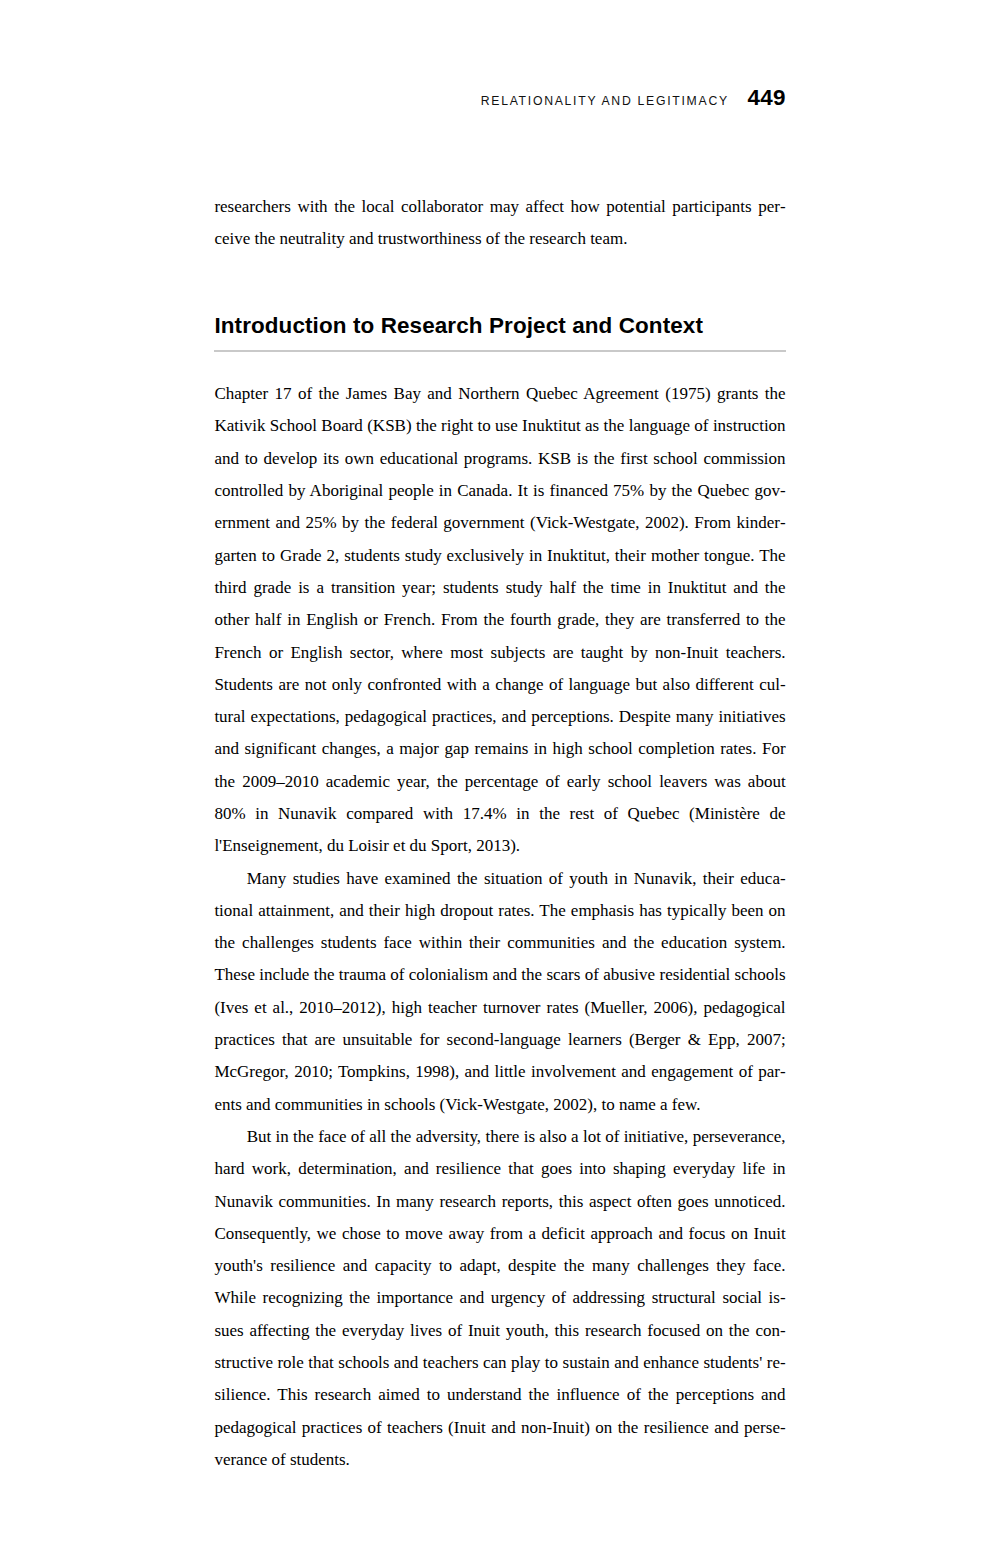Relationality and Legitimacy 449
researchers with the local collaborator may affect how potential participants perceive the neutrality and trustworthiness of the research team.
Introduction to Research Project and Context
Chapter 17 of the James Bay and Northern Quebec Agreement (1975) grants the Kativik School Board (KSB) the right to use Inuktitut as the language of instruction and to develop its own educational programs. KSB is the first school commission controlled by Aboriginal people in Canada. It is financed 75% by the Quebec government and 25% by the federal government (Vick-Westgate, 2002). From kindergarten to Grade 2, students study exclusively in Inuktitut, their mother tongue. The third grade is a transition year; students study half the time in Inuktitut and the other half in English or French. From the fourth grade, they are transferred to the French or English sector, where most subjects are taught by non-Inuit teachers. Students are not only confronted with a change of language but also different cultural expectations, pedagogical practices, and perceptions. Despite many initiatives and significant changes, a major gap remains in high school completion rates. For the 2009–2010 academic year, the percentage of early school leavers was about 80% in Nunavik compared with 17.4% in the rest of Quebec (Ministère de l'Enseignement, du Loisir et du Sport, 2013).
Many studies have examined the situation of youth in Nunavik, their educational attainment, and their high dropout rates. The emphasis has typically been on the challenges students face within their communities and the education system. These include the trauma of colonialism and the scars of abusive residential schools (Ives et al., 2010–2012), high teacher turnover rates (Mueller, 2006), pedagogical practices that are unsuitable for second-language learners (Berger & Epp, 2007; McGregor, 2010; Tompkins, 1998), and little involvement and engagement of parents and communities in schools (Vick-Westgate, 2002), to name a few.
But in the face of all the adversity, there is also a lot of initiative, perseverance, hard work, determination, and resilience that goes into shaping everyday life in Nunavik communities. In many research reports, this aspect often goes unnoticed. Consequently, we chose to move away from a deficit approach and focus on Inuit youth's resilience and capacity to adapt, despite the many challenges they face. While recognizing the importance and urgency of addressing structural social issues affecting the everyday lives of Inuit youth, this research focused on the constructive role that schools and teachers can play to sustain and enhance students' resilience. This research aimed to understand the influence of the perceptions and pedagogical practices of teachers (Inuit and non-Inuit) on the resilience and perseverance of students.